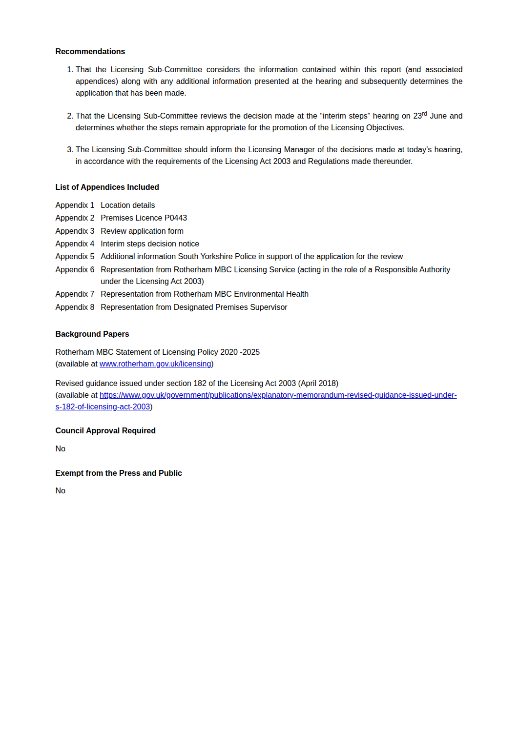Recommendations
That the Licensing Sub-Committee considers the information contained within this report (and associated appendices) along with any additional information presented at the hearing and subsequently determines the application that has been made.
That the Licensing Sub-Committee reviews the decision made at the “interim steps” hearing on 23rd June and determines whether the steps remain appropriate for the promotion of the Licensing Objectives.
The Licensing Sub-Committee should inform the Licensing Manager of the decisions made at today’s hearing, in accordance with the requirements of the Licensing Act 2003 and Regulations made thereunder.
List of Appendices Included
| Appendix 1 | Location details |
| Appendix 2 | Premises Licence P0443 |
| Appendix 3 | Review application form |
| Appendix 4 | Interim steps decision notice |
| Appendix 5 | Additional information South Yorkshire Police in support of the application for the review |
| Appendix 6 | Representation from Rotherham MBC Licensing Service (acting in the role of a Responsible Authority under the Licensing Act 2003) |
| Appendix 7 | Representation from Rotherham MBC Environmental Health |
| Appendix 8 | Representation from Designated Premises Supervisor |
Background Papers
Rotherham MBC Statement of Licensing Policy 2020 -2025
(available at www.rotherham.gov.uk/licensing)
Revised guidance issued under section 182 of the Licensing Act 2003 (April 2018)
(available at https://www.gov.uk/government/publications/explanatory-memorandum-revised-guidance-issued-under-s-182-of-licensing-act-2003)
Council Approval Required
No
Exempt from the Press and Public
No